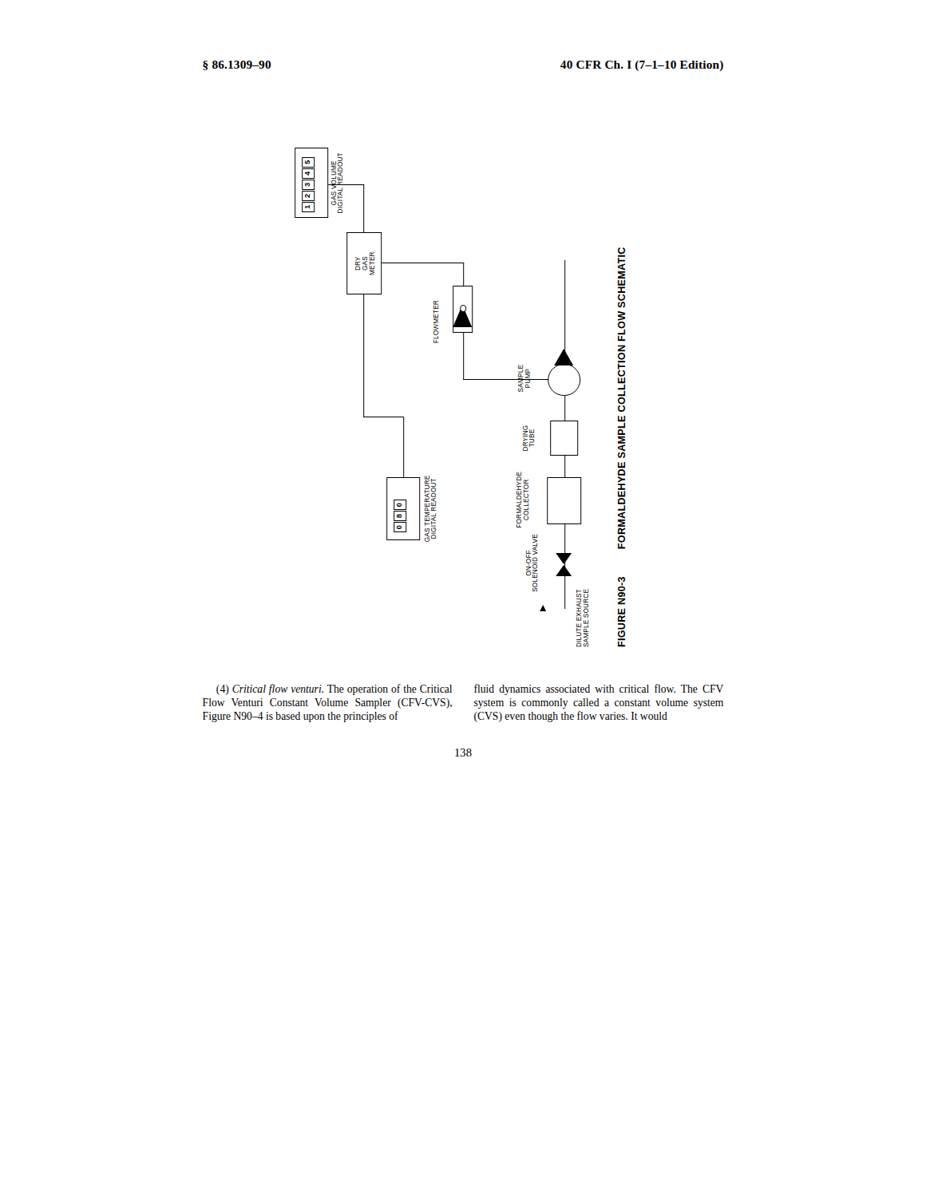§ 86.1309–90
40 CFR Ch. I (7–1–10 Edition)
DILUTE EXHAUST
SAMPLE SOURCE
ON-OFF
SOLENOID VALVE
FORMALDEHYDE
COLLECTOR
DRYING
TUBE
SAMPLE
PUMP
FLOWMETER
DRY
GAS
METER
12345
GAS VOLUME
DIGITAL READOUT
080
GAS TEMPERATURE
DIGITAL READOUT
FIGURE N90-3
FORMALDEHYDE SAMPLE COLLECTION FLOW SCHEMATIC
(4) Critical flow venturi. The operation of the Critical Flow Venturi Constant Volume Sampler (CFV-CVS), Figure N90–4 is based upon the principles of
fluid dynamics associated with critical flow. The CFV system is commonly called a constant volume system (CVS) even though the flow varies. It would
138